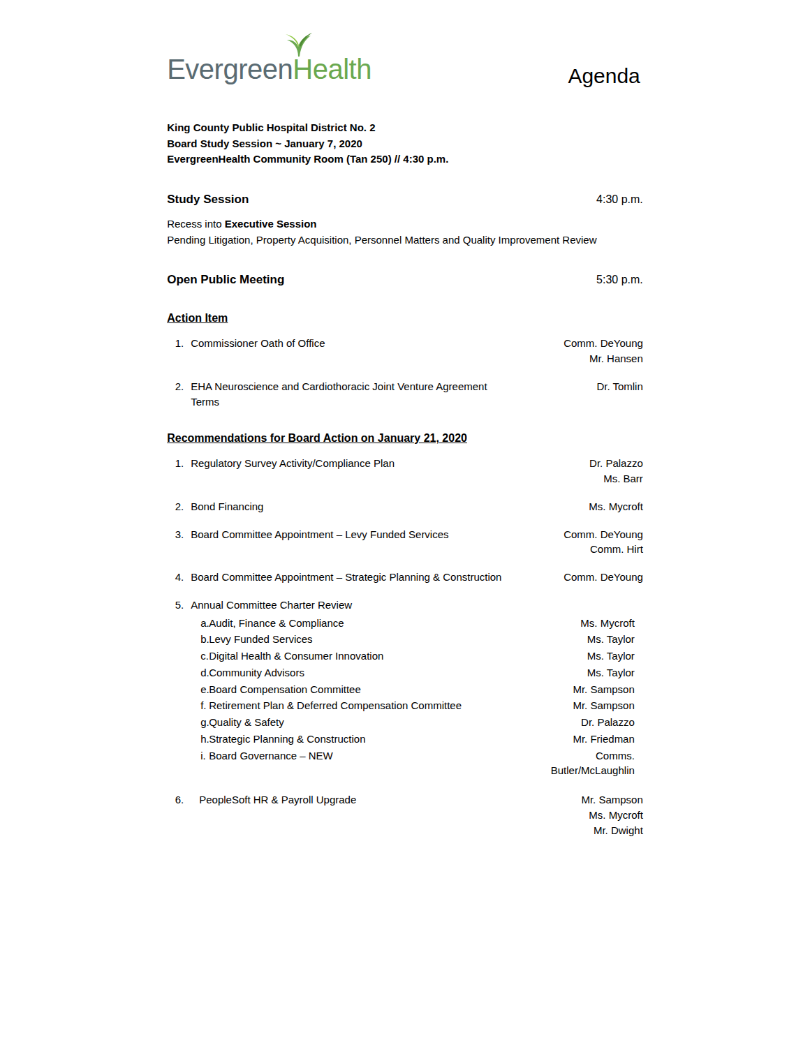Evergreen Health
Agenda
King County Public Hospital District No. 2
Board Study Session ~ January 7, 2020
EvergreenHealth Community Room (Tan 250) // 4:30 p.m.
Study Session
4:30 p.m.
Recess into Executive Session
Pending Litigation, Property Acquisition, Personnel Matters and Quality Improvement Review
Open Public Meeting
5:30 p.m.
Action Item
1.
Commissioner Oath of Office
Comm. DeYoung Mr. Hansen
2.
EHA Neuroscience and Cardiothoracic Joint Venture Agreement Terms
Dr. Tomlin
Recommendations for Board Action on January 21, 2020
1.
Regulatory Survey Activity/Compliance Plan
Dr. Palazzo Ms. Barr
2.
Bond Financing
Ms. Mycroft
3.
Board Committee Appointment – Levy Funded Services
Comm. DeYoung Comm. Hirt
4.
Board Committee Appointment – Strategic Planning & Construction
Comm. DeYoung
5.
Annual Committee Charter Review
a.
Audit, Finance & Compliance
Ms. Mycroft
b.
Levy Funded Services
Ms. Taylor
c.
Digital Health & Consumer Innovation
Ms. Taylor
d.
Community Advisors
Ms. Taylor
e.
Board Compensation Committee
Mr. Sampson
f.
Retirement Plan & Deferred Compensation Committee
Mr. Sampson
g.
Quality & Safety
Dr. Palazzo
h.
Strategic Planning & Construction
Mr. Friedman
i.
Board Governance – NEW
Comms.
Butler/McLaughlin
6.
PeopleSoft HR & Payroll Upgrade
Mr. Sampson Ms. Mycroft Mr. Dwight